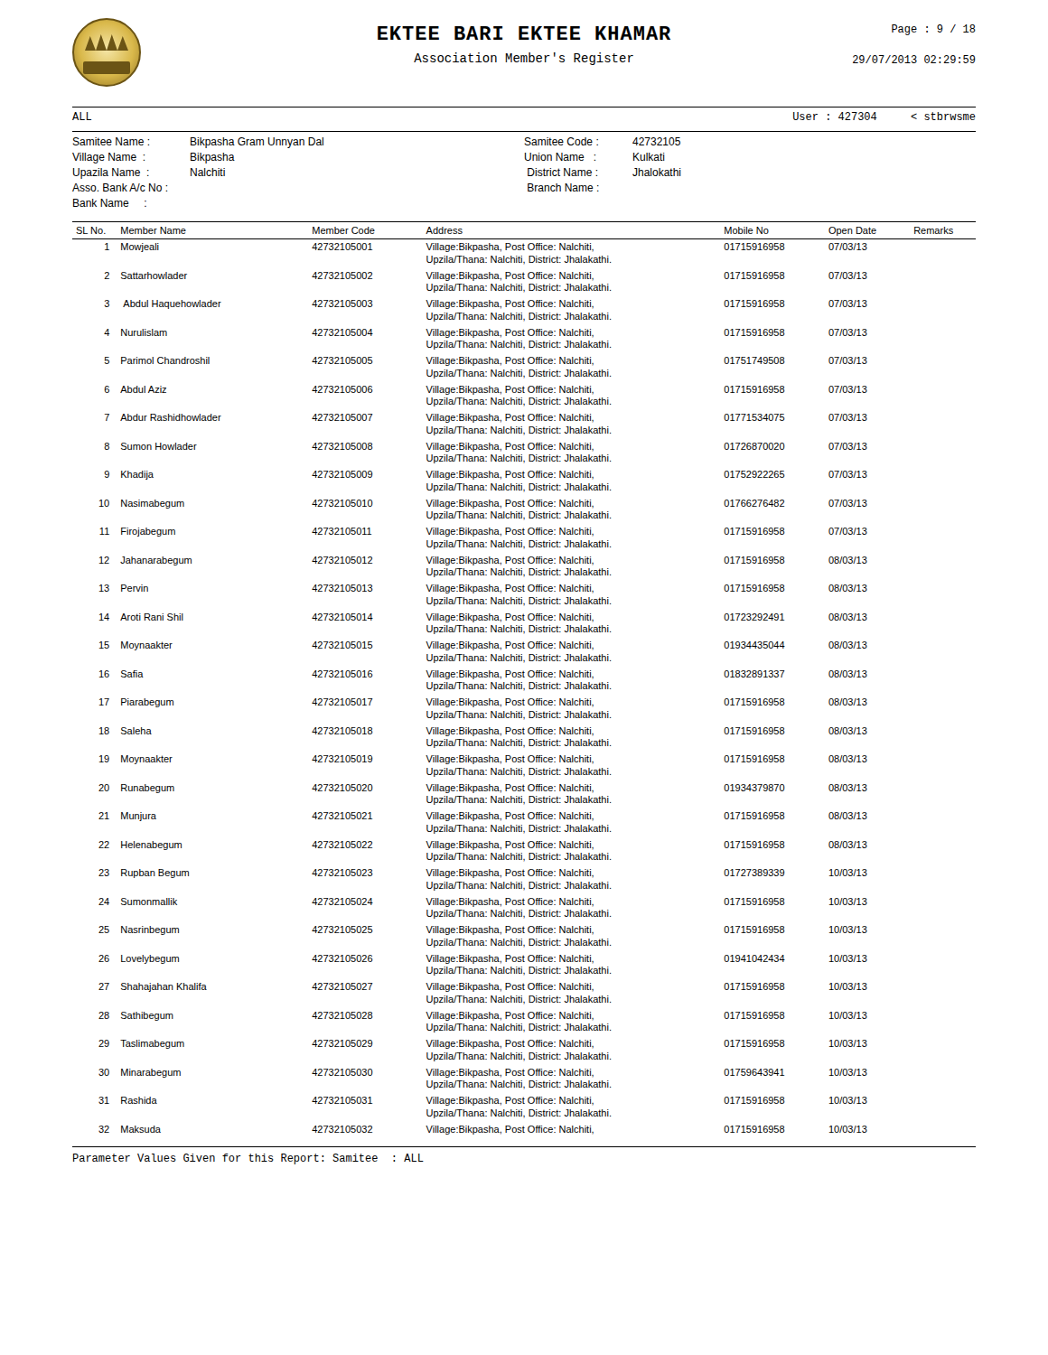Page : 9 / 18
29/07/2013 02:29:59
EKTEE BARI EKTEE KHAMAR
Association Member's Register
ALL
User : 427304 < stbrwsme
Samitee Name : Bikpasha Gram Unnyan Dal
Village Name : Bikpasha
Upazila Name : Nalchiti
Asso. Bank A/c No :
Bank Name :
Samitee Code : 42732105
Union Name : Kulkati
District Name : Jhalokathi
Branch Name :
| SL No. | Member Name | Member Code | Address | Mobile No | Open Date | Remarks |
| --- | --- | --- | --- | --- | --- | --- |
| 1 | Mowjeali | 42732105001 | Village:Bikpasha, Post Office: Nalchiti, Upzila/Thana: Nalchiti, District: Jhalakathi. | 01715916958 | 07/03/13 | |
| 2 | Sattarhowlader | 42732105002 | Village:Bikpasha, Post Office: Nalchiti, Upzila/Thana: Nalchiti, District: Jhalakathi. | 01715916958 | 07/03/13 | |
| 3 | Abdul Haquehowlader | 42732105003 | Village:Bikpasha, Post Office: Nalchiti, Upzila/Thana: Nalchiti, District: Jhalakathi. | 01715916958 | 07/03/13 | |
| 4 | Nurulislam | 42732105004 | Village:Bikpasha, Post Office: Nalchiti, Upzila/Thana: Nalchiti, District: Jhalakathi. | 01715916958 | 07/03/13 | |
| 5 | Parimol Chandroshil | 42732105005 | Village:Bikpasha, Post Office: Nalchiti, Upzila/Thana: Nalchiti, District: Jhalakathi. | 01751749508 | 07/03/13 | |
| 6 | Abdul Aziz | 42732105006 | Village:Bikpasha, Post Office: Nalchiti, Upzila/Thana: Nalchiti, District: Jhalakathi. | 01715916958 | 07/03/13 | |
| 7 | Abdur Rashidhowlader | 42732105007 | Village:Bikpasha, Post Office: Nalchiti, Upzila/Thana: Nalchiti, District: Jhalakathi. | 01771534075 | 07/03/13 | |
| 8 | Sumon Howlader | 42732105008 | Village:Bikpasha, Post Office: Nalchiti, Upzila/Thana: Nalchiti, District: Jhalakathi. | 01726870020 | 07/03/13 | |
| 9 | Khadija | 42732105009 | Village:Bikpasha, Post Office: Nalchiti, Upzila/Thana: Nalchiti, District: Jhalakathi. | 01752922265 | 07/03/13 | |
| 10 | Nasimabegum | 42732105010 | Village:Bikpasha, Post Office: Nalchiti, Upzila/Thana: Nalchiti, District: Jhalakathi. | 01766276482 | 07/03/13 | |
| 11 | Firojabegum | 42732105011 | Village:Bikpasha, Post Office: Nalchiti, Upzila/Thana: Nalchiti, District: Jhalakathi. | 01715916958 | 07/03/13 | |
| 12 | Jahanarabegum | 42732105012 | Village:Bikpasha, Post Office: Nalchiti, Upzila/Thana: Nalchiti, District: Jhalakathi. | 01715916958 | 08/03/13 | |
| 13 | Pervin | 42732105013 | Village:Bikpasha, Post Office: Nalchiti, Upzila/Thana: Nalchiti, District: Jhalakathi. | 01715916958 | 08/03/13 | |
| 14 | Aroti Rani Shil | 42732105014 | Village:Bikpasha, Post Office: Nalchiti, Upzila/Thana: Nalchiti, District: Jhalakathi. | 01723292491 | 08/03/13 | |
| 15 | Moynaakter | 42732105015 | Village:Bikpasha, Post Office: Nalchiti, Upzila/Thana: Nalchiti, District: Jhalakathi. | 01934435044 | 08/03/13 | |
| 16 | Safia | 42732105016 | Village:Bikpasha, Post Office: Nalchiti, Upzila/Thana: Nalchiti, District: Jhalakathi. | 01832891337 | 08/03/13 | |
| 17 | Piarabegum | 42732105017 | Village:Bikpasha, Post Office: Nalchiti, Upzila/Thana: Nalchiti, District: Jhalakathi. | 01715916958 | 08/03/13 | |
| 18 | Saleha | 42732105018 | Village:Bikpasha, Post Office: Nalchiti, Upzila/Thana: Nalchiti, District: Jhalakathi. | 01715916958 | 08/03/13 | |
| 19 | Moynaakter | 42732105019 | Village:Bikpasha, Post Office: Nalchiti, Upzila/Thana: Nalchiti, District: Jhalakathi. | 01715916958 | 08/03/13 | |
| 20 | Runabegum | 42732105020 | Village:Bikpasha, Post Office: Nalchiti, Upzila/Thana: Nalchiti, District: Jhalakathi. | 01934379870 | 08/03/13 | |
| 21 | Munjura | 42732105021 | Village:Bikpasha, Post Office: Nalchiti, Upzila/Thana: Nalchiti, District: Jhalakathi. | 01715916958 | 08/03/13 | |
| 22 | Helenabegum | 42732105022 | Village:Bikpasha, Post Office: Nalchiti, Upzila/Thana: Nalchiti, District: Jhalakathi. | 01715916958 | 08/03/13 | |
| 23 | Rupban Begum | 42732105023 | Village:Bikpasha, Post Office: Nalchiti, Upzila/Thana: Nalchiti, District: Jhalakathi. | 01727389339 | 10/03/13 | |
| 24 | Sumonmallik | 42732105024 | Village:Bikpasha, Post Office: Nalchiti, Upzila/Thana: Nalchiti, District: Jhalakathi. | 01715916958 | 10/03/13 | |
| 25 | Nasrinbegum | 42732105025 | Village:Bikpasha, Post Office: Nalchiti, Upzila/Thana: Nalchiti, District: Jhalakathi. | 01715916958 | 10/03/13 | |
| 26 | Lovelybegum | 42732105026 | Village:Bikpasha, Post Office: Nalchiti, Upzila/Thana: Nalchiti, District: Jhalakathi. | 01941042434 | 10/03/13 | |
| 27 | Shahajahan Khalifa | 42732105027 | Village:Bikpasha, Post Office: Nalchiti, Upzila/Thana: Nalchiti, District: Jhalakathi. | 01715916958 | 10/03/13 | |
| 28 | Sathibegum | 42732105028 | Village:Bikpasha, Post Office: Nalchiti, Upzila/Thana: Nalchiti, District: Jhalakathi. | 01715916958 | 10/03/13 | |
| 29 | Taslimabegum | 42732105029 | Village:Bikpasha, Post Office: Nalchiti, Upzila/Thana: Nalchiti, District: Jhalakathi. | 01715916958 | 10/03/13 | |
| 30 | Minarabegum | 42732105030 | Village:Bikpasha, Post Office: Nalchiti, Upzila/Thana: Nalchiti, District: Jhalakathi. | 01759643941 | 10/03/13 | |
| 31 | Rashida | 42732105031 | Village:Bikpasha, Post Office: Nalchiti, Upzila/Thana: Nalchiti, District: Jhalakathi. | 01715916958 | 10/03/13 | |
| 32 | Maksuda | 42732105032 | Village:Bikpasha, Post Office: Nalchiti, | 01715916958 | 10/03/13 | |
Parameter Values Given for this Report: Samitee : ALL